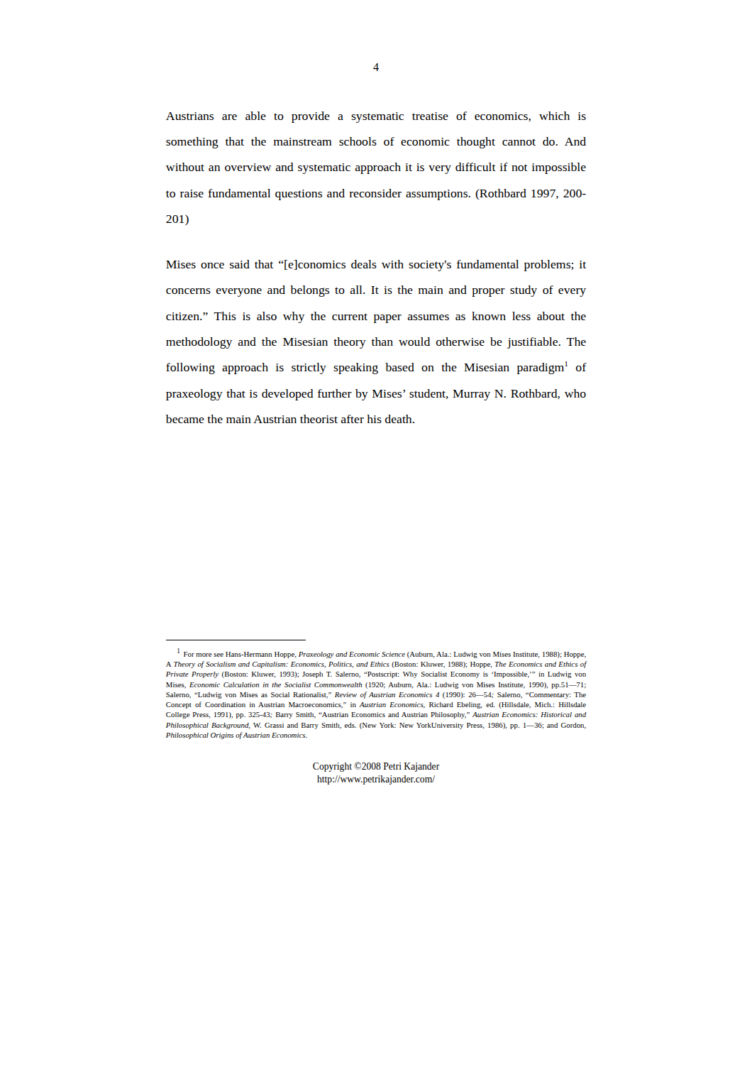4
Austrians are able to provide a systematic treatise of economics, which is something that the mainstream schools of economic thought cannot do. And without an overview and systematic approach it is very difficult if not impossible to raise fundamental questions and reconsider assumptions. (Rothbard 1997, 200-201)
Mises once said that “[e]conomics deals with society's fundamental problems; it concerns everyone and belongs to all. It is the main and proper study of every citizen.” This is also why the current paper assumes as known less about the methodology and the Misesian theory than would otherwise be justifiable. The following approach is strictly speaking based on the Misesian paradigm1 of praxeology that is developed further by Mises’ student, Murray N. Rothbard, who became the main Austrian theorist after his death.
1 For more see Hans-Hermann Hoppe, Praxeology and Economic Science (Auburn, Ala.: Ludwig von Mises Institute, 1988); Hoppe, A Theory of Socialism and Capitalism: Economics, Politics, and Ethics (Boston: Kluwer, 1988); Hoppe, The Economics and Ethics of Private Properly (Boston: Kluwer, 1993); Joseph T. Salerno, “Postscript: Why Socialist Economy is ‘Impossible,’” in Ludwig von Mises, Economic Calculation in the Socialist Commonwealth (1920; Auburn, Ala.: Ludwig von Mises Institute, 1990), pp.51—71; Salerno, “Ludwig von Mises as Social Rationalist,” Review of Austrian Economics 4 (1990): 26—54; Salerno, “Commentary: The Concept of Coordination in Austrian Macroeconomics,” in Austrian Economics, Richard Ebeling, ed. (Hillsdale, Mich.: Hillsdale College Press, 1991), pp. 325-43; Barry Smith, “Austrian Economics and Austrian Philosophy,” Austrian Economics: Historical and Philosophical Background, W. Grassi and Barry Smith, eds. (New York: New YorkUniversity Press, 1986), pp. 1—36; and Gordon, Philosophical Origins of Austrian Economics.
Copyright ©2008 Petri Kajander
http://www.petrikajander.com/